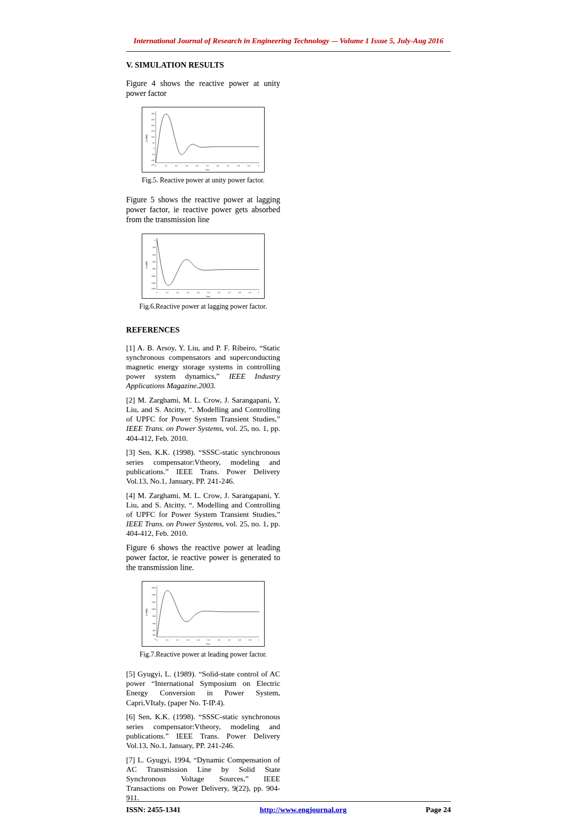International Journal of Research in Engineering Technology -– Volume 1 Issue 5, July‐Aug 2016
V. SIMULATION RESULTS
Figure 4 shows the reactive power at unity power factor
300 250 200 150 100 50 0 -50 -100 -150 0 0.1 0.2 0.3 0.4 0.5 0.6 0.7 0.8 0.9 1 Time Q (VAR)
Fig.5. Reactive power at unity power factor.
Figure 5 shows the reactive power at lagging power factor, ie reactive power gets absorbed from the transmission line
0 -200 -400 -600 -800 -1000 -1200 -1400 0 0.1 0.2 0.3 0.4 0.5 0.6 0.7 0.8 0.9 1 Time Q (VAR)
Fig.6.Reactive power at lagging power factor.
REFERENCES
[1] A. B. Arsoy, Y. Liu, and P. F. Ribeiro, “Static synchronous compensators and superconducting magnetic energy storage systems in controlling power system dynamics,” IEEE Industry Applications Magazine.2003.
[2] M. Zarghami, M. L. Crow, J. Sarangapani, Y. Liu, and S. Atcitty, “. Modelling and Controlling of UPFC for Power System Transient Studies,” IEEE Trans. on Power Systems, vol. 25, no. 1, pp. 404-412, Feb. 2010.
[3] Sen, K.K. (1998). “SSSC-static synchronous series compensator:Vtheory, modeling and publications.” IEEE Trans. Power Delivery Vol.13, No.1, January, PP. 241-246.
[4] M. Zarghami, M. L. Crow, J. Sarangapani, Y. Liu, and S. Atcitty, “. Modelling and Controlling of UPFC for Power System Transient Studies,” IEEE Trans. on Power Systems, vol. 25, no. 1, pp. 404-412, Feb. 2010.
Figure 6 shows the reactive power at leading power factor, ie reactive power is generated to the transmission line.
1600 1400 1200 1000 800 600 400 200 0 0 0.1 0.2 0.3 0.4 0.5 0.6 0.7 0.8 0.9 1 Time Q (VAR)
Fig.7.Reactive power at leading power factor.
[5] Gyugyi, L. (1989). “Solid-state control of AC power “International Symposium on Electric Energy Conversion in Power System, Capri,VItaly, (paper No. T-IP.4).
[6] Sen, K.K. (1998). “SSSC-static synchronous series compensator:Vtheory, modeling and publications.” IEEE Trans. Power Delivery Vol.13, No.1, January, PP. 241-246.
[7] L. Gyugyi, 1994, “Dynamic Compensation of AC Transmission Line by Solid State Synchronous Voltage Sources,” IEEE Transactions on Power Delivery, 9(22), pp. 904-911.
ISSN: 2455-1341 http://www.engjournal.org Page 24